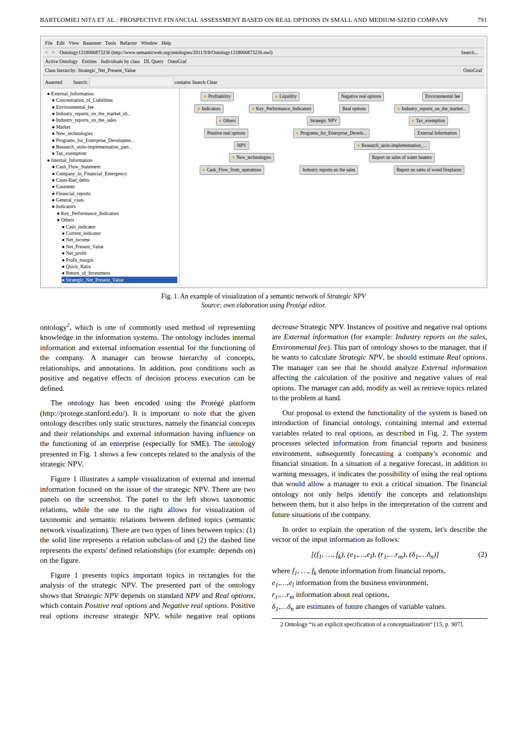Bartłomiej Nita et al.: Prospective Financial Assessment Based on Real Options in Small and Medium-Sized Company 791
File Edit View Reasoner Tools Refactor Window Help
<> Ontology1318066873236 (http://www.semanticweb.org/ontologies/2011/9/8/Ontology1318066873236.owl) Search...
Active Ontology Entities Individuals by class DL Query OntoGraf
Class hierarchy: Strategic_Net_Present_Value OntoGraf
Asserted Search: contains Search Clear
● External_Information
● Concentration_of_Liabilities
● Environmental_fee
● Industry_reports_on_the_market_sh...
● Industry_reports_on_the_sales
● Market
● New_technologies
● Programs_for_Enterprise_Developme...
● Research_units-implementation_part...
● Tax_exemption
● Internal_Information
● Cash_Flow_Statement
● Company_in_Financial_Emergency
● Costs-Bad_debts
● Customer
● Financial_reports
● General_costs
● Indicators
● Key_Performance_Indicators
● Others
● Cash_indicator
● Current_indicator
● Net_income
● Net_Present_Value
● Net_profit
● Profit_margin
● Quick_Ratio
● Return_of_Investment
● Strategic_Net_Present_Value
Profitability Liquidity Negative real options Environmental fee
Indicators Key_Performance_Indicators Real options Industry_reports_on_the_market...
Others Strategic NPV Tax_exemption
Positive real options Programs_for_Enterprise_Develo... External Information
NPV Research_units-implementation_...
New_technologies Report on sales of water heaters
Cash_Flow_from_operations Industry reports on the sales Report on sales of wood fireplaces
Fig. 1. An example of visualization of a semantic network of Strategic NPV
Source: own elaboration using Protégé editor.
ontology2, which is one of commonly used method of representing knowledge in the information systems. The ontology includes internal information and external information essential for the functioning of the company. A manager can browse hierarchy of concepts, relationships, and annotations. In addition, post conditions such as positive and negative effects of decision process execution can be defined.
The ontology has been encoded using the Protégé platform (http://protege.stanford.edu/). It is important to note that the given ontology describes only static structures, namely the financial concepts and their relationships and external information having influence on the functioning of an enterprise (especially for SME). The ontology presented in Fig. 1 shows a few concepts related to the analysis of the strategic NPV.
Figure 1 illustrates a sample visualization of external and internal information focused on the issue of the strategic NPV. There are two panels on the screenshot. The panel to the left shows taxonomic relations, while the one to the right allows for visualization of taxonomic and semantic relations between defined topics (semantic network visualization). There are two types of lines between topics: (1) the solid line represents a relation subclass-of and (2) the dashed line represents the experts' defined relationships (for example: depends on) on the figure.
Figure 1 presents topics important topics in rectangles for the analysis of the strategic NPV. The presented part of the ontology shows that Strategic NPV depends on standard NPV and Real options, which contain Positive real options and Negative real options. Positive real options increase strategic NPV, while negative real options decrease Strategic NPV. Instances of positive and negative real options are External information (for example: Industry reports on the sales, Environmental fee). This part of ontology shows to the manager, that if he wants to calculate Strategic NPV, he should estimate Real options. The manager can see that he should analyze External information affecting the calculation of the positive and negative values of real options. The manager can add, modify as well as retrieve topics related to the problem at hand.
Our proposal to extend the functionality of the system is based on introduction of financial ontology, containing internal and external variables related to real options, as described in Fig. 2. The system processes selected information from financial reports and business environment, subsequently forecasting a company's economic and financial situation. In a situation of a negative forecast, in addition to warning messages, it indicates the possibility of using the real options that would allow a manager to exit a critical situation. The financial ontology not only helps identify the concepts and relationships between them, but it also helps in the interpretation of the current and future situations of the company.
In order to explain the operation of the system, let's describe the vector of the input information as follows:
[(f1, …, fk), (e1,…,el), (r1,…rm), (δ1,…δn)] (2)
where f1, …, fk denote information from financial reports,
e1,…,el information from the business environment,
r1,…rm information about real options,
δ1,…δn are estimates of future changes of variable values.
2 Ontology “is an explicit specification of a conceptualization“ [15, p. 907].